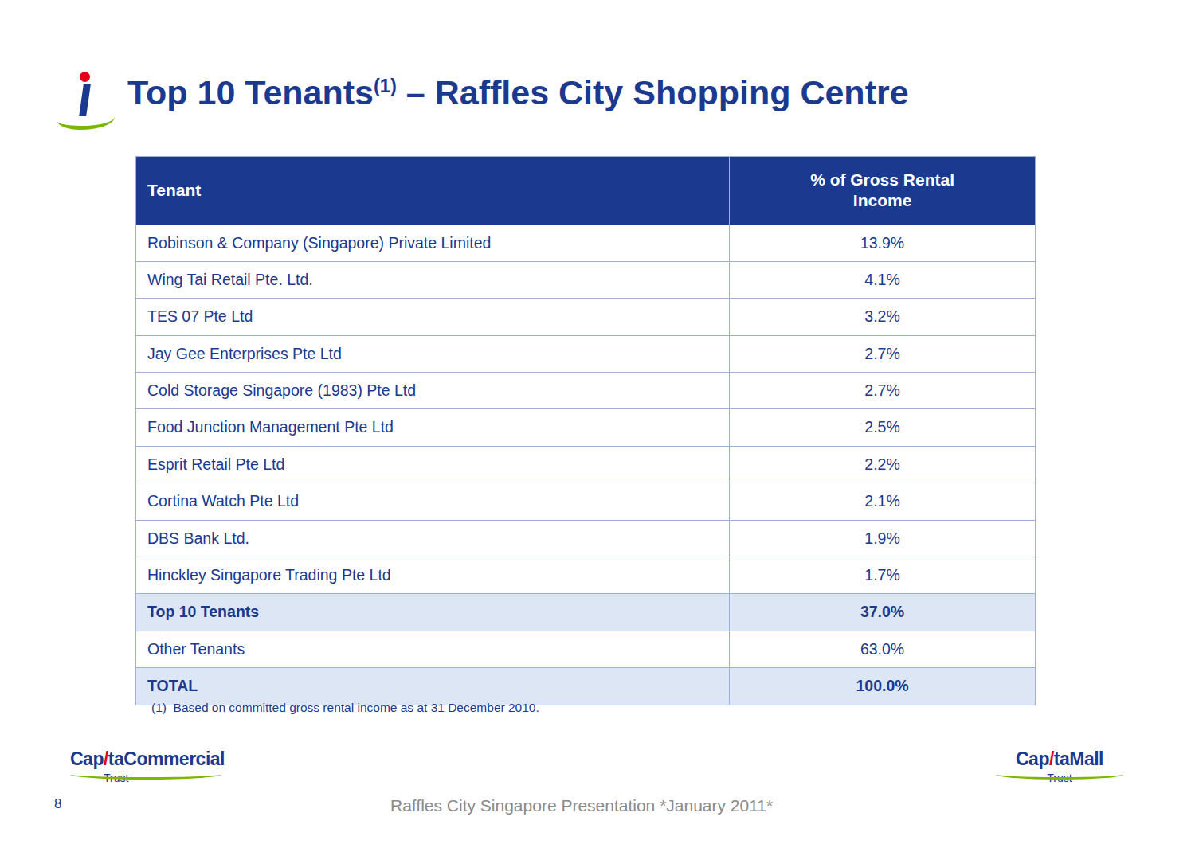Top 10 Tenants(1) – Raffles City Shopping Centre
| Tenant | % of Gross Rental Income |
| --- | --- |
| Robinson & Company (Singapore) Private Limited | 13.9% |
| Wing Tai Retail Pte. Ltd. | 4.1% |
| TES 07 Pte Ltd | 3.2% |
| Jay Gee Enterprises Pte Ltd | 2.7% |
| Cold Storage Singapore (1983) Pte Ltd | 2.7% |
| Food Junction Management Pte Ltd | 2.5% |
| Esprit Retail Pte Ltd | 2.2% |
| Cortina Watch Pte Ltd | 2.1% |
| DBS Bank Ltd. | 1.9% |
| Hinckley Singapore Trading Pte Ltd | 1.7% |
| Top 10 Tenants | 37.0% |
| Other Tenants | 63.0% |
| TOTAL | 100.0% |
(1) Based on committed gross rental income as at 31 December 2010.
8
Raffles City Singapore Presentation *January 2011*
Cap/taCommercial
Trust
Cap/taMall
Trust